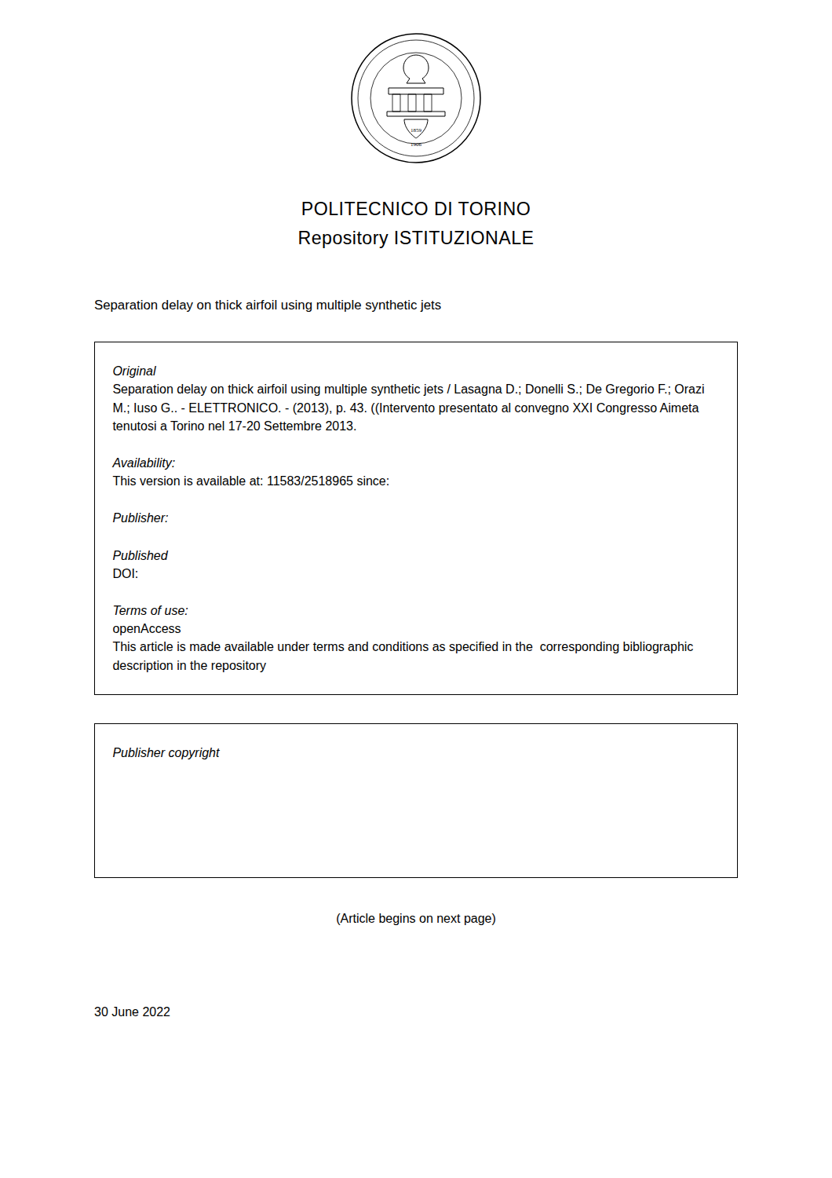1859 1906
POLITECNICO DI TORINO
Repository ISTITUZIONALE
Separation delay on thick airfoil using multiple synthetic jets
Original
Separation delay on thick airfoil using multiple synthetic jets / Lasagna D.; Donelli S.; De Gregorio F.; Orazi M.; Iuso G.. - ELETTRONICO. - (2013), p. 43. ((Intervento presentato al convegno XXI Congresso Aimeta tenutosi a Torino nel 17-20 Settembre 2013.
Availability:
This version is available at: 11583/2518965 since:
Publisher:
Published
DOI:
Terms of use:
openAccess
This article is made available under terms and conditions as specified in the corresponding bibliographic description in the repository
Publisher copyright
(Article begins on next page)
30 June 2022